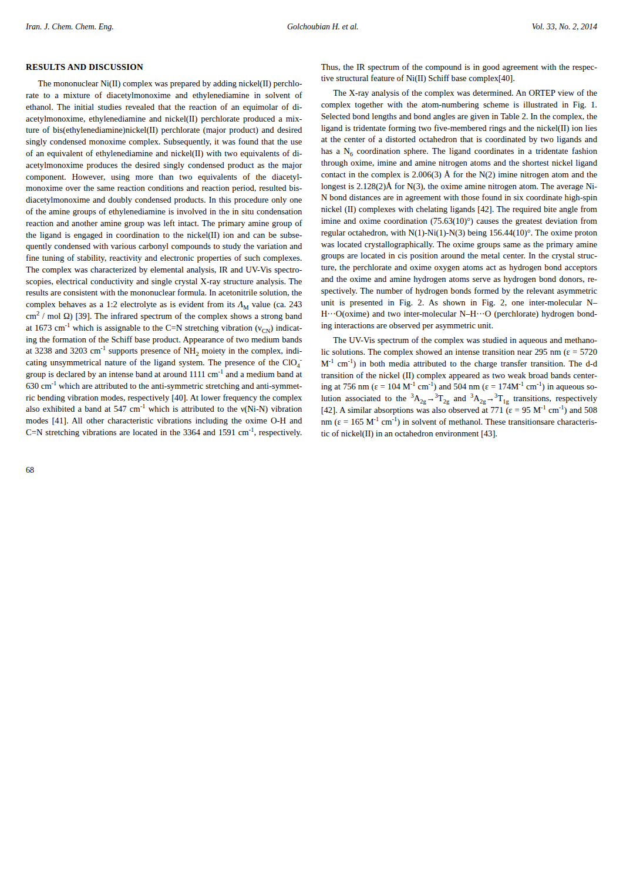Iran. J. Chem. Chem. Eng.
Golchoubian H. et al.
Vol. 33, No. 2, 2014
Results and Discussion
The mononuclear Ni(II) complex was prepared by adding nickel(II) perchlorate to a mixture of diacetylmonoxime and ethylenediamine in solvent of ethanol. The initial studies revealed that the reaction of an equimolar of diacetylmonoxime, ethylenediamine and nickel(II) perchlorate produced a mixture of bis(ethylenediamine)nickel(II) perchlorate (major product) and desired singly condensed monoxime complex. Subsequently, it was found that the use of an equivalent of ethylenediamine and nickel(II) with two equivalents of diacetylmonoxime produces the desired singly condensed product as the major component. However, using more than two equivalents of the diacetylmonoxime over the same reaction conditions and reaction period, resulted bis-diacetylmonoxime and doubly condensed products. In this procedure only one of the amine groups of ethylenediamine is involved in the in situ condensation reaction and another amine group was left intact. The primary amine group of the ligand is engaged in coordination to the nickel(II) ion and can be subsequently condensed with various carbonyl compounds to study the variation and fine tuning of stability, reactivity and electronic properties of such complexes. The complex was characterized by elemental analysis, IR and UV-Vis spectroscopies, electrical conductivity and single crystal X-ray structure analysis. The results are consistent with the mononuclear formula. In acetonitrile solution, the complex behaves as a 1:2 electrolyte as is evident from its ΛM value (ca. 243 cm2 / mol Ω) [39]. The infrared spectrum of the complex shows a strong band at 1673 cm-1 which is assignable to the C=N stretching vibration (νCN) indicating the formation of the Schiff base product. Appearance of two medium bands at 3238 and 3203 cm-1 supports presence of NH2 moiety in the complex, indicating unsymmetrical nature of the ligand system. The presence of the ClO4- group is declared by an intense band at around 1111 cm-1 and a medium band at 630 cm-1 which are attributed to the anti-symmetric stretching and anti-symmetric bending vibration modes, respectively [40]. At lower frequency the complex also exhibited a band at 547 cm-1 which is attributed to the ν(Ni-N) vibration modes [41]. All other characteristic vibrations including the oxime O-H and C=N stretching vibrations are located in the 3364 and 1591 cm-1, respectively. Thus, the IR spectrum of the compound is in good agreement with the respective structural feature of Ni(II) Schiff base complex[40].
The X-ray analysis of the complex was determined. An ORTEP view of the complex together with the atom-numbering scheme is illustrated in Fig. 1. Selected bond lengths and bond angles are given in Table 2. In the complex, the ligand is tridentate forming two five-membered rings and the nickel(II) ion lies at the center of a distorted octahedron that is coordinated by two ligands and has a N6 coordination sphere. The ligand coordinates in a tridentate fashion through oxime, imine and amine nitrogen atoms and the shortest nickel ligand contact in the complex is 2.006(3) Å for the N(2) imine nitrogen atom and the longest is 2.128(2)Å for N(3), the oxime amine nitrogen atom. The average Ni-N bond distances are in agreement with those found in six coordinate high-spin nickel (II) complexes with chelating ligands [42]. The required bite angle from imine and oxime coordination (75.63(10)°) causes the greatest deviation from regular octahedron, with N(1)-Ni(1)-N(3) being 156.44(10)°. The oxime proton was located crystallographically. The oxime groups same as the primary amine groups are located in cis position around the metal center. In the crystal structure, the perchlorate and oxime oxygen atoms act as hydrogen bond acceptors and the oxime and amine hydrogen atoms serve as hydrogen bond donors, respectively. The number of hydrogen bonds formed by the relevant asymmetric unit is presented in Fig. 2. As shown in Fig. 2, one inter-molecular N–H···O(oxime) and two inter-molecular N–H···O (perchlorate) hydrogen bonding interactions are observed per asymmetric unit.
The UV-Vis spectrum of the complex was studied in aqueous and methanolic solutions. The complex showed an intense transition near 295 nm (ε = 5720 M-1 cm-1) in both media attributed to the charge transfer transition. The d-d transition of the nickel (II) complex appeared as two weak broad bands centering at 756 nm (ε = 104 M-1 cm-1) and 504 nm (ε = 174M-1 cm-1) in aqueous solution associated to the 3A2g→3T2g and 3A2g→3T1g transitions, respectively [42]. A similar absorptions was also observed at 771 (ε = 95 M-1 cm-1) and 508 nm (ε = 165 M-1 cm-1) in solvent of methanol. These transitionsare characteristic of nickel(II) in an octahedron environment [43].
68